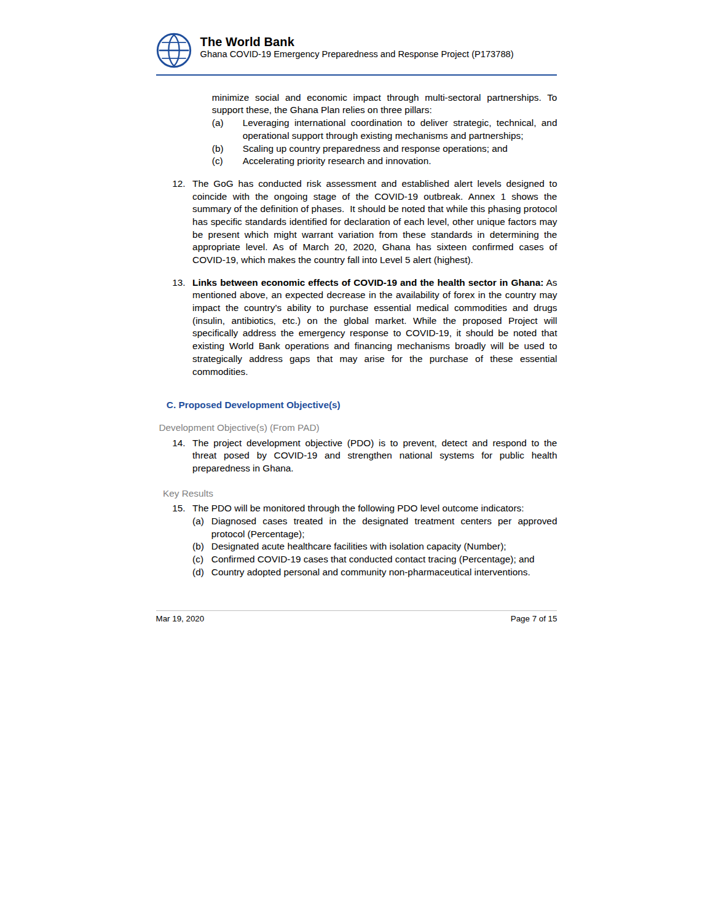The World Bank
Ghana COVID-19 Emergency Preparedness and Response Project (P173788)
minimize social and economic impact through multi-sectoral partnerships. To support these, the Ghana Plan relies on three pillars:
(a)
Leveraging international coordination to deliver strategic, technical, and operational support through existing mechanisms and partnerships;
(b)
Scaling up country preparedness and response operations; and
(c)
Accelerating priority research and innovation.
12.
The GoG has conducted risk assessment and established alert levels designed to coincide with the ongoing stage of the COVID-19 outbreak. Annex 1 shows the summary of the definition of phases. It should be noted that while this phasing protocol has specific standards identified for declaration of each level, other unique factors may be present which might warrant variation from these standards in determining the appropriate level. As of March 20, 2020, Ghana has sixteen confirmed cases of COVID-19, which makes the country fall into Level 5 alert (highest).
13.
Links between economic effects of COVID-19 and the health sector in Ghana: As mentioned above, an expected decrease in the availability of forex in the country may impact the country’s ability to purchase essential medical commodities and drugs (insulin, antibiotics, etc.) on the global market. While the proposed Project will specifically address the emergency response to COVID-19, it should be noted that existing World Bank operations and financing mechanisms broadly will be used to strategically address gaps that may arise for the purchase of these essential commodities.
C. Proposed Development Objective(s)
Development Objective(s) (From PAD)
14.
The project development objective (PDO) is to prevent, detect and respond to the threat posed by COVID-19 and strengthen national systems for public health preparedness in Ghana.
Key Results
15.
The PDO will be monitored through the following PDO level outcome indicators:
(a) Diagnosed cases treated in the designated treatment centers per approved protocol (Percentage);
(b) Designated acute healthcare facilities with isolation capacity (Number);
(c) Confirmed COVID-19 cases that conducted contact tracing (Percentage); and
(d) Country adopted personal and community non-pharmaceutical interventions.
Mar 19, 2020
Page 7 of 15